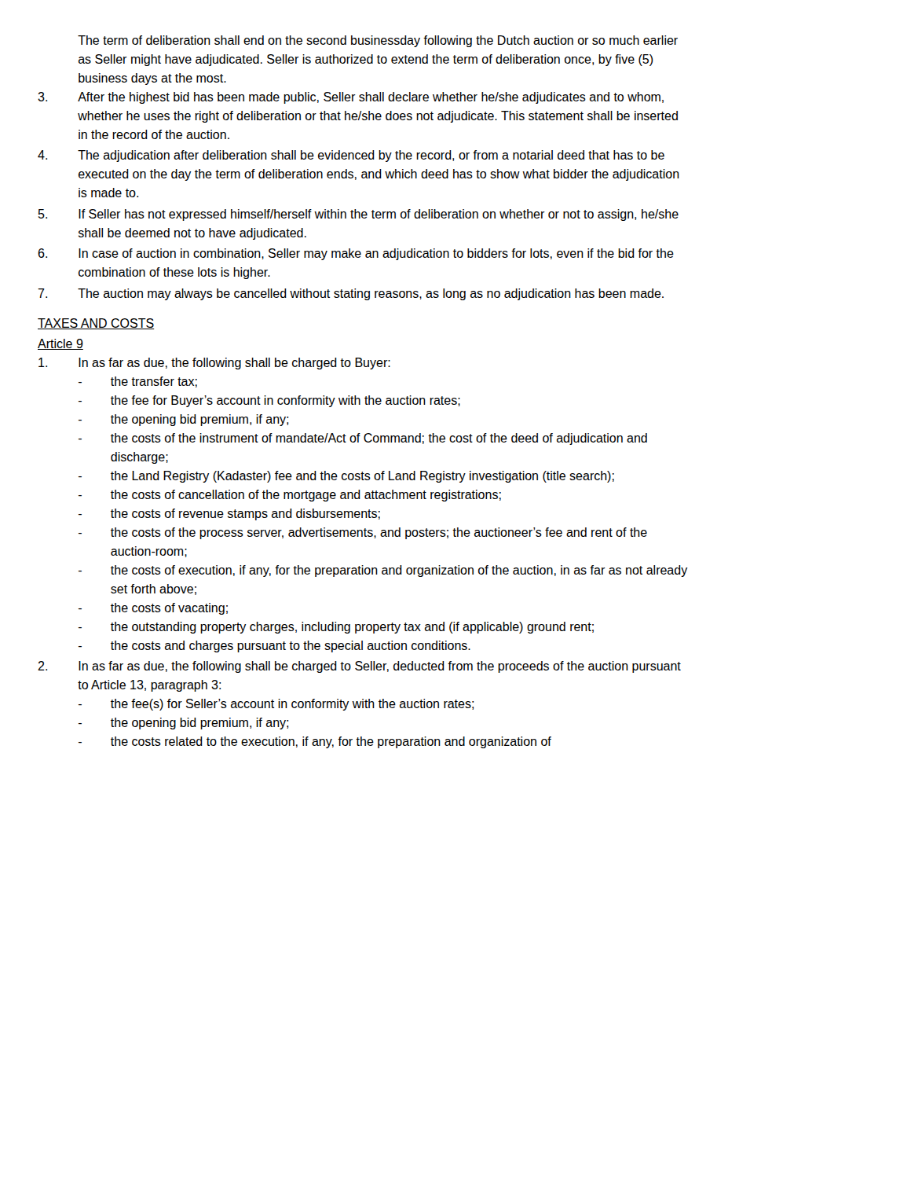The term of deliberation shall end on the second businessday following the Dutch auction or so much earlier as Seller might have adjudicated. Seller is authorized to extend the term of deliberation once, by five (5) business days at the most.
3. After the highest bid has been made public, Seller shall declare whether he/she adjudicates and to whom, whether he uses the right of deliberation or that he/she does not adjudicate. This statement shall be inserted in the record of the auction.
4. The adjudication after deliberation shall be evidenced by the record, or from a notarial deed that has to be executed on the day the term of deliberation ends, and which deed has to show what bidder the adjudication is made to.
5. If Seller has not expressed himself/herself within the term of deliberation on whether or not to assign, he/she shall be deemed not to have adjudicated.
6. In case of auction in combination, Seller may make an adjudication to bidders for lots, even if the bid for the combination of these lots is higher.
7. The auction may always be cancelled without stating reasons, as long as no adjudication has been made.
TAXES AND COSTS
Article 9
1. In as far as due, the following shall be charged to Buyer:
-the transfer tax;
-the fee for Buyer’s account in conformity with the auction rates;
-the opening bid premium, if any;
-the costs of the instrument of mandate/Act of Command; the cost of the deed of adjudication and discharge;
-the Land Registry (Kadaster) fee and the costs of Land Registry investigation (title search);
-the costs of cancellation of the mortgage and attachment registrations;
-the costs of revenue stamps and disbursements;
-the costs of the process server, advertisements, and posters; the auctioneer’s fee and rent of the auction-room;
-the costs of execution, if any, for the preparation and organization of the auction, in as far as not already set forth above;
-the costs of vacating;
-the outstanding property charges, including property tax and (if applicable) ground rent;
-the costs and charges pursuant to the special auction conditions.
2. In as far as due, the following shall be charged to Seller, deducted from the proceeds of the auction pursuant to Article 13, paragraph 3:
-the fee(s) for Seller’s account in conformity with the auction rates;
-the opening bid premium, if any;
-the costs related to the execution, if any, for the preparation and organization of